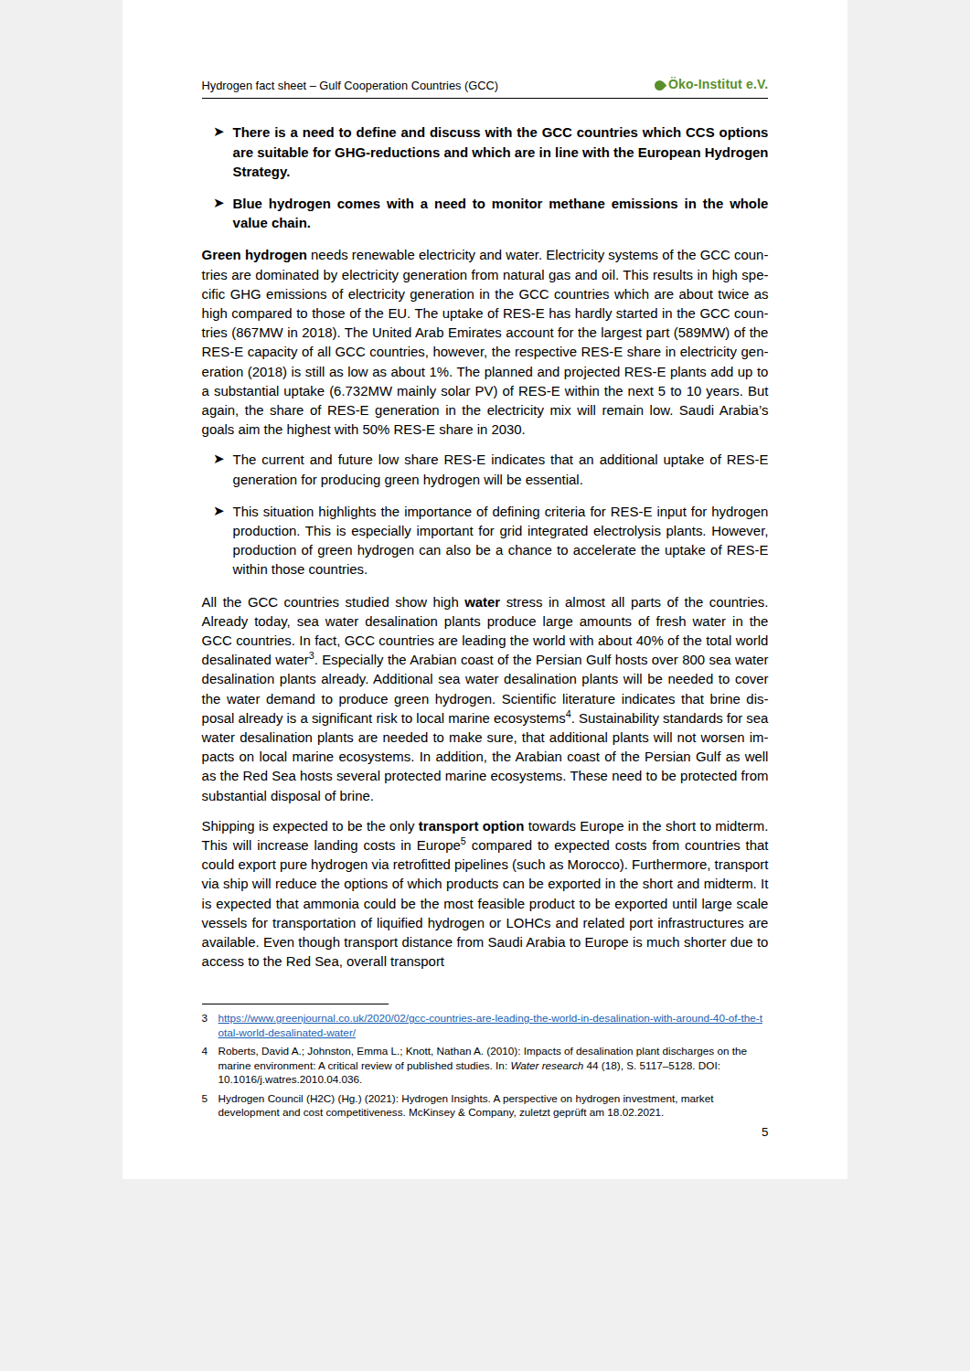Hydrogen fact sheet – Gulf Cooperation Countries (GCC)
Öko-Institut e.V.
➤
There is a need to define and discuss with the GCC countries which CCS options are suitable for GHG-reductions and which are in line with the European Hydrogen Strategy.
➤
Blue hydrogen comes with a need to monitor methane emissions in the whole value chain.
Green hydrogen needs renewable electricity and water. Electricity systems of the GCC countries are dominated by electricity generation from natural gas and oil. This results in high specific GHG emissions of electricity generation in the GCC countries which are about twice as high compared to those of the EU. The uptake of RES-E has hardly started in the GCC countries (867MW in 2018). The United Arab Emirates account for the largest part (589MW) of the RES-E capacity of all GCC countries, however, the respective RES-E share in electricity generation (2018) is still as low as about 1%. The planned and projected RES-E plants add up to a substantial uptake (6.732MW mainly solar PV) of RES-E within the next 5 to 10 years. But again, the share of RES-E generation in the electricity mix will remain low. Saudi Arabia’s goals aim the highest with 50% RES-E share in 2030.
➤
The current and future low share RES-E indicates that an additional uptake of RES-E generation for producing green hydrogen will be essential.
➤
This situation highlights the importance of defining criteria for RES-E input for hydrogen production. This is especially important for grid integrated electrolysis plants. However, production of green hydrogen can also be a chance to accelerate the uptake of RES-E within those countries.
All the GCC countries studied show high water stress in almost all parts of the countries. Already today, sea water desalination plants produce large amounts of fresh water in the GCC countries. In fact, GCC countries are leading the world with about 40% of the total world desalinated water3. Especially the Arabian coast of the Persian Gulf hosts over 800 sea water desalination plants already. Additional sea water desalination plants will be needed to cover the water demand to produce green hydrogen. Scientific literature indicates that brine disposal already is a significant risk to local marine ecosystems4. Sustainability standards for sea water desalination plants are needed to make sure, that additional plants will not worsen impacts on local marine ecosystems. In addition, the Arabian coast of the Persian Gulf as well as the Red Sea hosts several protected marine ecosystems. These need to be protected from substantial disposal of brine.
Shipping is expected to be the only transport option towards Europe in the short to midterm. This will increase landing costs in Europe5 compared to expected costs from countries that could export pure hydrogen via retrofitted pipelines (such as Morocco). Furthermore, transport via ship will reduce the options of which products can be exported in the short and midterm. It is expected that ammonia could be the most feasible product to be exported until large scale vessels for transportation of liquified hydrogen or LOHCs and related port infrastructures are available. Even though transport distance from Saudi Arabia to Europe is much shorter due to access to the Red Sea, overall transport
3
https://www.greenjournal.co.uk/2020/02/gcc-countries-are-leading-the-world-in-desalination-with-around-40-of-the-total-world-desalinated-water/
4
Roberts, David A.; Johnston, Emma L.; Knott, Nathan A. (2010): Impacts of desalination plant discharges on the marine environment: A critical review of published studies. In: Water research 44 (18), S. 5117–5128. DOI: 10.1016/j.watres.2010.04.036.
5
Hydrogen Council (H2C) (Hg.) (2021): Hydrogen Insights. A perspective on hydrogen investment, market development and cost competitiveness. McKinsey & Company, zuletzt geprüft am 18.02.2021.
5